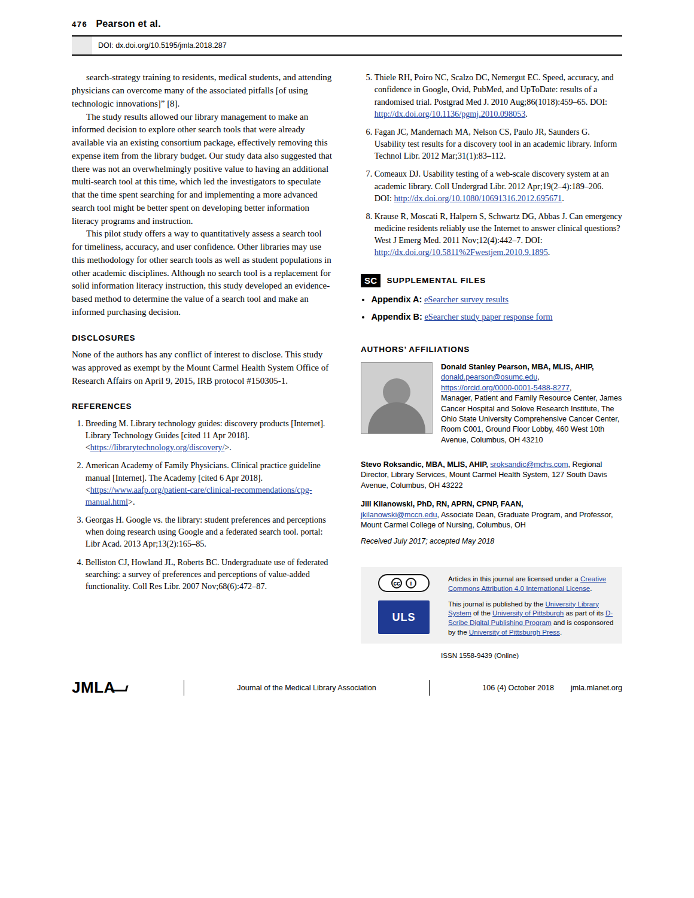476
Pearson et al.
DOI: dx.doi.org/10.5195/jmla.2018.287
search-strategy training to residents, medical students, and attending physicians can overcome many of the associated pitfalls [of using technologic innovations]” [8].
The study results allowed our library management to make an informed decision to explore other search tools that were already available via an existing consortium package, effectively removing this expense item from the library budget. Our study data also suggested that there was not an overwhelmingly positive value to having an additional multi-search tool at this time, which led the investigators to speculate that the time spent searching for and implementing a more advanced search tool might be better spent on developing better information literacy programs and instruction.
This pilot study offers a way to quantitatively assess a search tool for timeliness, accuracy, and user confidence. Other libraries may use this methodology for other search tools as well as student populations in other academic disciplines. Although no search tool is a replacement for solid information literacy instruction, this study developed an evidence-based method to determine the value of a search tool and make an informed purchasing decision.
Disclosures
None of the authors has any conflict of interest to disclose. This study was approved as exempt by the Mount Carmel Health System Office of Research Affairs on April 9, 2015, IRB protocol #150305-1.
References
Breeding M. Library technology guides: discovery products [Internet]. Library Technology Guides [cited 11 Apr 2018]. <https://librarytechnology.org/discovery/>.
American Academy of Family Physicians. Clinical practice guideline manual [Internet]. The Academy [cited 6 Apr 2018]. <https://www.aafp.org/patient-care/clinical-recommendations/cpg-manual.html>.
Georgas H. Google vs. the library: student preferences and perceptions when doing research using Google and a federated search tool. portal: Libr Acad. 2013 Apr;13(2):165–85.
Belliston CJ, Howland JL, Roberts BC. Undergraduate use of federated searching: a survey of preferences and perceptions of value-added functionality. Coll Res Libr. 2007 Nov;68(6):472–87.
Thiele RH, Poiro NC, Scalzo DC, Nemergut EC. Speed, accuracy, and confidence in Google, Ovid, PubMed, and UpToDate: results of a randomised trial. Postgrad Med J. 2010 Aug;86(1018):459–65. DOI: http://dx.doi.org/10.1136/pgmj.2010.098053.
Fagan JC, Mandernach MA, Nelson CS, Paulo JR, Saunders G. Usability test results for a discovery tool in an academic library. Inform Technol Libr. 2012 Mar;31(1):83–112.
Comeaux DJ. Usability testing of a web-scale discovery system at an academic library. Coll Undergrad Libr. 2012 Apr;19(2–4):189–206. DOI: http://dx.doi.org/10.1080/10691316.2012.695671.
Krause R, Moscati R, Halpern S, Schwartz DG, Abbas J. Can emergency medicine residents reliably use the Internet to answer clinical questions? West J Emerg Med. 2011 Nov;12(4):442–7. DOI: http://dx.doi.org/10.5811%2Fwestjem.2010.9.1895.
SC Supplemental Files
Appendix A: eSearcher survey results
Appendix B: eSearcher study paper response form
Authors’ Affiliations
Donald Stanley Pearson, MBA, MLIS, AHIP,
donald.pearson@osumc.edu,
https://orcid.org/0000-0001-5488-8277,
Manager, Patient and Family Resource Center, James Cancer Hospital and Solove Research Institute, The Ohio State University Comprehensive Cancer Center, Room C001, Ground Floor Lobby, 460 West 10th Avenue, Columbus, OH 43210
Stevo Roksandic, MBA, MLIS, AHIP, sroksandic@mchs.com, Regional Director, Library Services, Mount Carmel Health System, 127 South Davis Avenue, Columbus, OH 43222
Jill Kilanowski, PhD, RN, APRN, CPNP, FAAN,
jkilanowski@mccn.edu, Associate Dean, Graduate Program, and Professor, Mount Carmel College of Nursing, Columbus, OH
Received July 2017; accepted May 2018
cc i
ULS
Articles in this journal are licensed under a Creative Commons Attribution 4.0 International License.
This journal is published by the University Library System of the University of Pittsburgh as part of its D-Scribe Digital Publishing Program and is cosponsored by the University of Pittsburgh Press.
ISSN 1558-9439 (Online)
JMLA
Journal of the Medical Library Association
106 (4) October 2018 jmla.mlanet.org